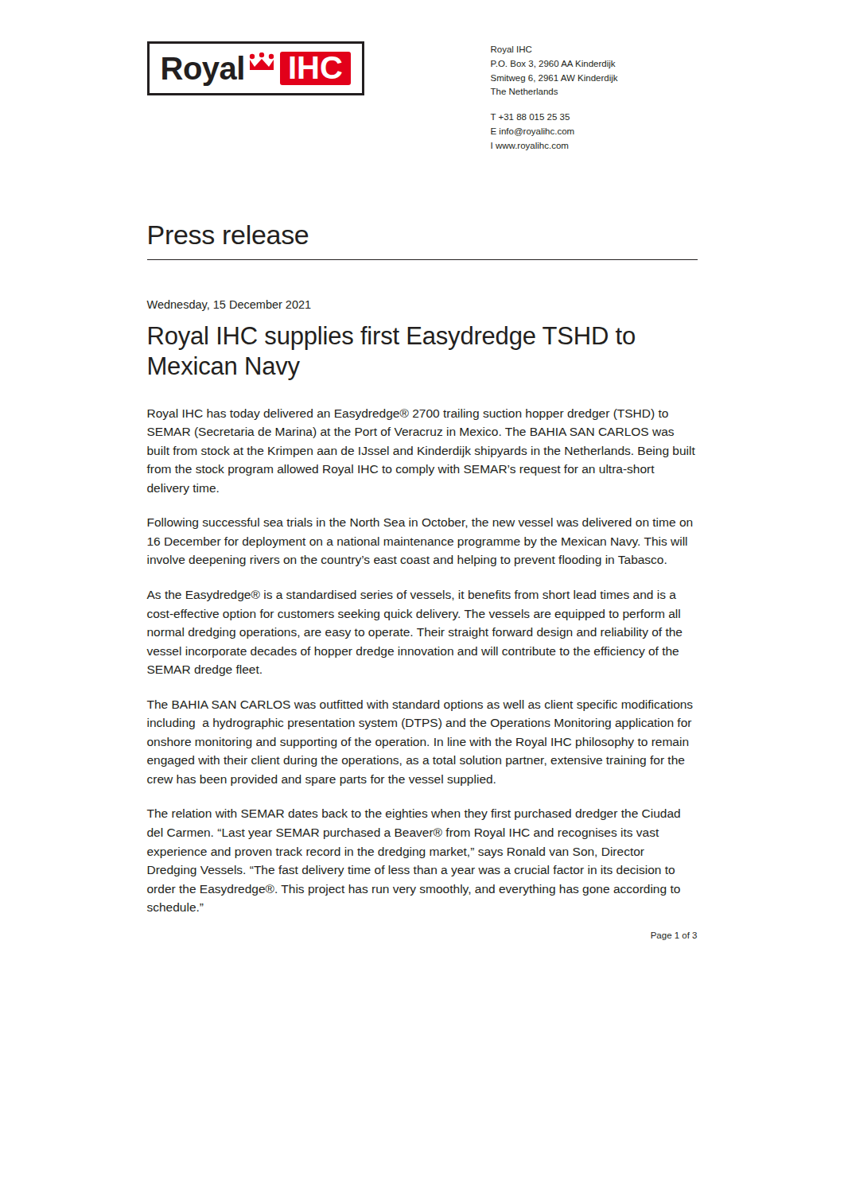Royal IHC
Royal IHC
P.O. Box 3, 2960 AA Kinderdijk
Smitweg 6, 2961 AW Kinderdijk
The Netherlands
T +31 88 015 25 35
E info@royalihc.com
I www.royalihc.com
Press release
Wednesday, 15 December 2021
Royal IHC supplies first Easydredge TSHD to Mexican Navy
Royal IHC has today delivered an Easydredge® 2700 trailing suction hopper dredger (TSHD) to SEMAR (Secretaria de Marina) at the Port of Veracruz in Mexico. The BAHIA SAN CARLOS was built from stock at the Krimpen aan de IJssel and Kinderdijk shipyards in the Netherlands. Being built from the stock program allowed Royal IHC to comply with SEMAR’s request for an ultra-short delivery time.
Following successful sea trials in the North Sea in October, the new vessel was delivered on time on 16 December for deployment on a national maintenance programme by the Mexican Navy. This will involve deepening rivers on the country’s east coast and helping to prevent flooding in Tabasco.
As the Easydredge® is a standardised series of vessels, it benefits from short lead times and is a cost-effective option for customers seeking quick delivery. The vessels are equipped to perform all normal dredging operations, are easy to operate. Their straight forward design and reliability of the vessel incorporate decades of hopper dredge innovation and will contribute to the efficiency of the SEMAR dredge fleet.
The BAHIA SAN CARLOS was outfitted with standard options as well as client specific modifications including a hydrographic presentation system (DTPS) and the Operations Monitoring application for onshore monitoring and supporting of the operation. In line with the Royal IHC philosophy to remain engaged with their client during the operations, as a total solution partner, extensive training for the crew has been provided and spare parts for the vessel supplied.
The relation with SEMAR dates back to the eighties when they first purchased dredger the Ciudad del Carmen. “Last year SEMAR purchased a Beaver® from Royal IHC and recognises its vast experience and proven track record in the dredging market,” says Ronald van Son, Director Dredging Vessels. “The fast delivery time of less than a year was a crucial factor in its decision to order the Easydredge®. This project has run very smoothly, and everything has gone according to schedule.”
Page 1 of 3